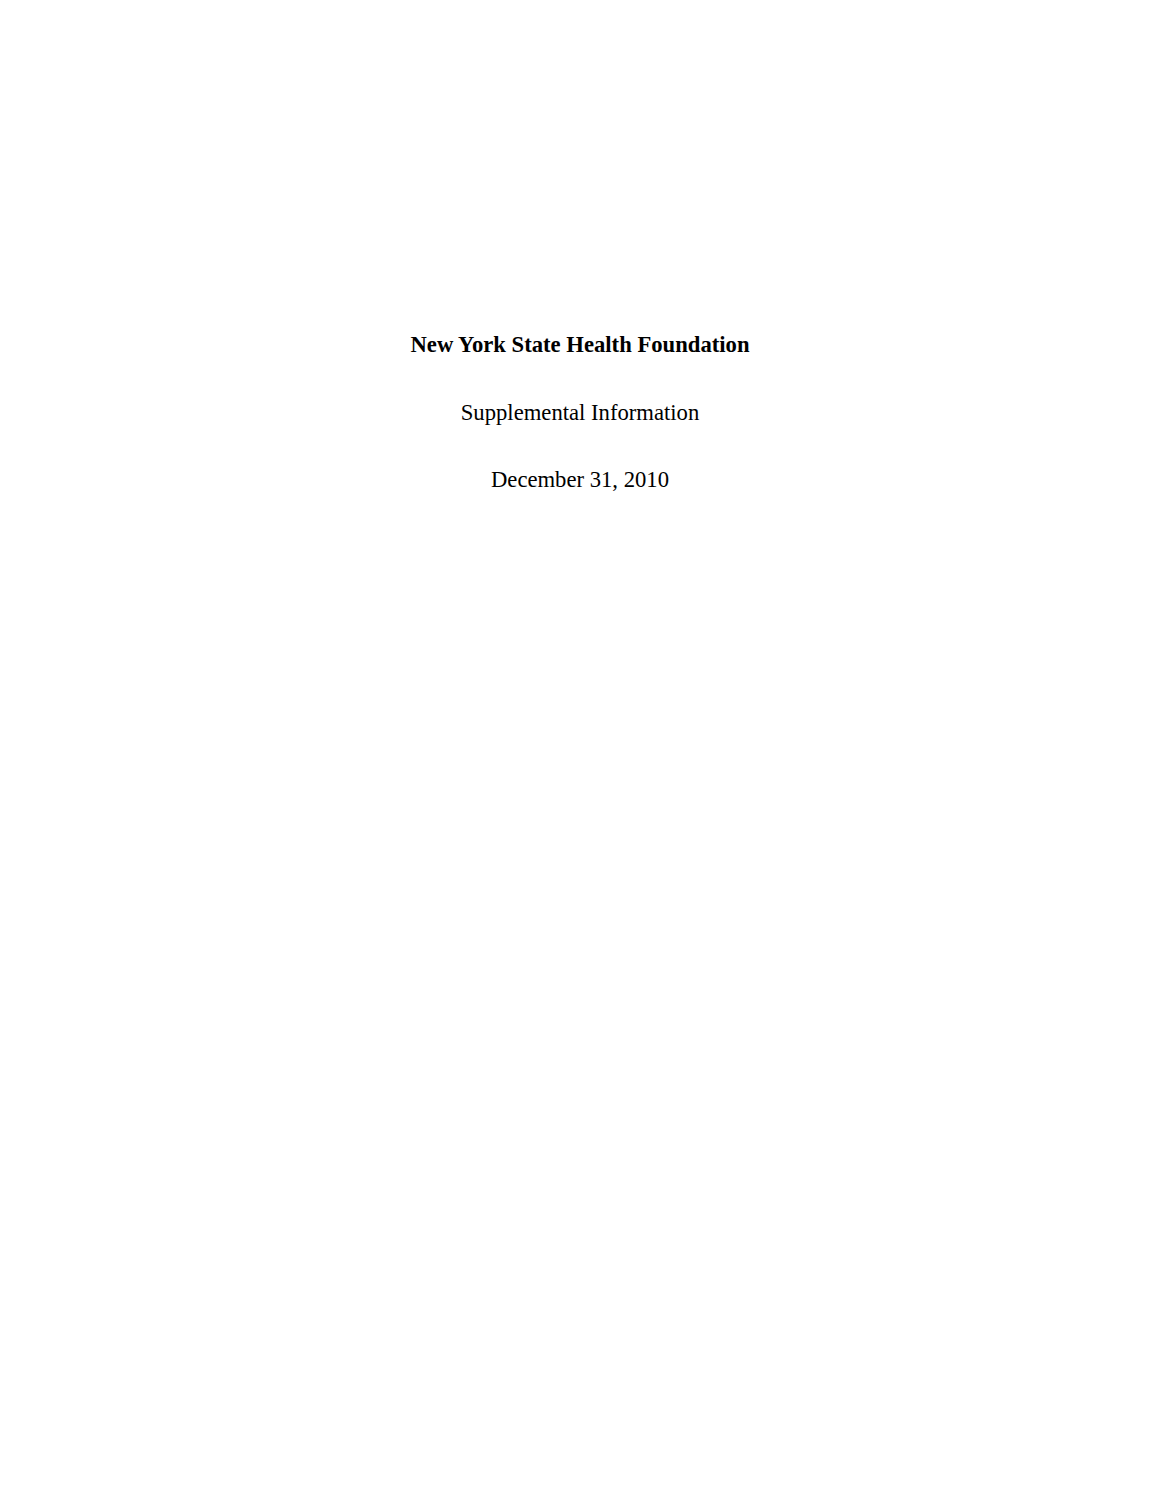New York State Health Foundation
Supplemental Information
December 31, 2010